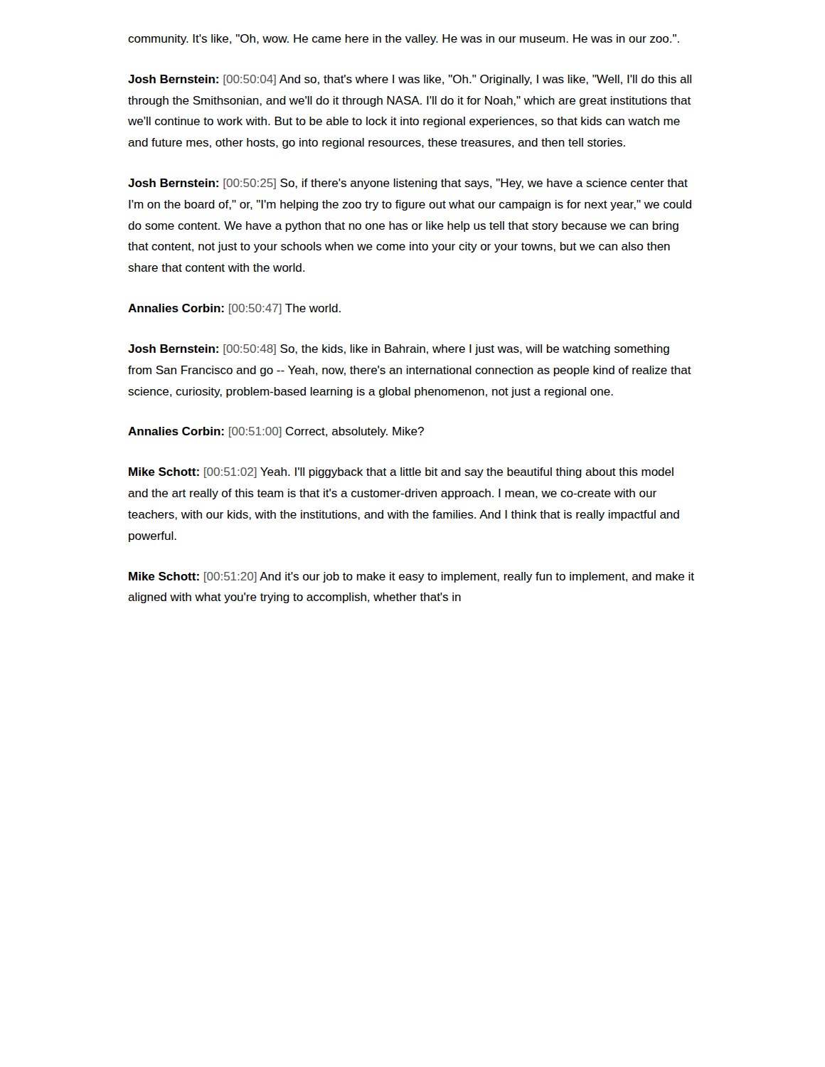community. It's like, "Oh, wow. He came here in the valley. He was in our museum. He was in our zoo.".
Josh Bernstein: [00:50:04] And so, that's where I was like, "Oh." Originally, I was like, "Well, I'll do this all through the Smithsonian, and we'll do it through NASA. I'll do it for Noah," which are great institutions that we'll continue to work with. But to be able to lock it into regional experiences, so that kids can watch me and future mes, other hosts, go into regional resources, these treasures, and then tell stories.
Josh Bernstein: [00:50:25] So, if there's anyone listening that says, "Hey, we have a science center that I'm on the board of," or, "I'm helping the zoo try to figure out what our campaign is for next year," we could do some content. We have a python that no one has or like help us tell that story because we can bring that content, not just to your schools when we come into your city or your towns, but we can also then share that content with the world.
Annalies Corbin: [00:50:47] The world.
Josh Bernstein: [00:50:48] So, the kids, like in Bahrain, where I just was, will be watching something from San Francisco and go -- Yeah, now, there's an international connection as people kind of realize that science, curiosity, problem-based learning is a global phenomenon, not just a regional one.
Annalies Corbin: [00:51:00] Correct, absolutely. Mike?
Mike Schott: [00:51:02] Yeah. I'll piggyback that a little bit and say the beautiful thing about this model and the art really of this team is that it's a customer-driven approach. I mean, we co-create with our teachers, with our kids, with the institutions, and with the families. And I think that is really impactful and powerful.
Mike Schott: [00:51:20] And it's our job to make it easy to implement, really fun to implement, and make it aligned with what you're trying to accomplish, whether that's in